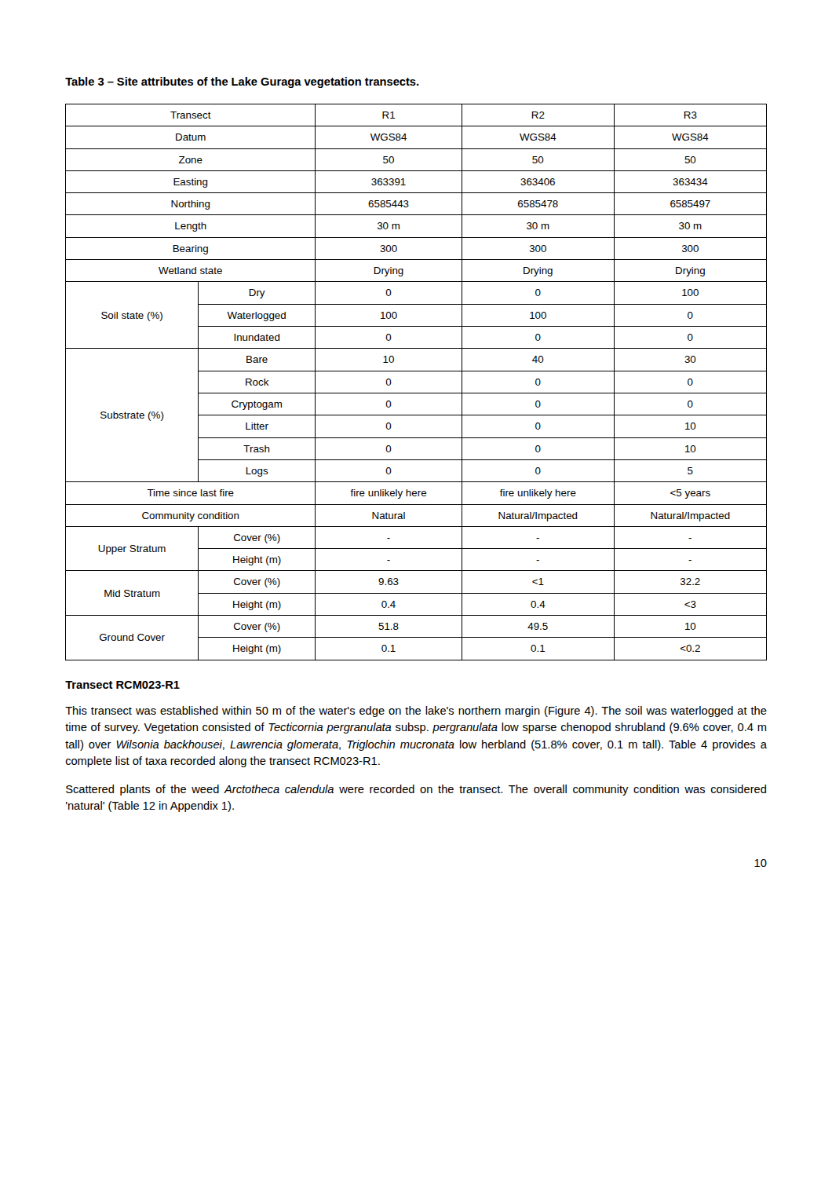Table 3 – Site attributes of the Lake Guraga vegetation transects.
| Transect | R1 | R2 | R3 |
| Datum | WGS84 | WGS84 | WGS84 |
| Zone | 50 | 50 | 50 |
| Easting | 363391 | 363406 | 363434 |
| Northing | 6585443 | 6585478 | 6585497 |
| Length | 30 m | 30 m | 30 m |
| Bearing | 300 | 300 | 300 |
| Wetland state | Drying | Drying | Drying |
| Soil state (%) | Dry | 0 | 0 | 100 |
| Waterlogged | 100 | 100 | 0 |
| Inundated | 0 | 0 | 0 |
| Substrate (%) | Bare | 10 | 40 | 30 |
| Rock | 0 | 0 | 0 |
| Cryptogam | 0 | 0 | 0 |
| Litter | 0 | 0 | 10 |
| Trash | 0 | 0 | 10 |
| Logs | 0 | 0 | 5 |
| Time since last fire | fire unlikely here | fire unlikely here | <5 years |
| Community condition | Natural | Natural/Impacted | Natural/Impacted |
| Upper Stratum | Cover (%) | - | - | - |
| Height (m) | - | - | - |
| Mid Stratum | Cover (%) | 9.63 | <1 | 32.2 |
| Height (m) | 0.4 | 0.4 | <3 |
| Ground Cover | Cover (%) | 51.8 | 49.5 | 10 |
| Height (m) | 0.1 | 0.1 | <0.2 |
Transect RCM023-R1
This transect was established within 50 m of the water's edge on the lake's northern margin (Figure 4). The soil was waterlogged at the time of survey. Vegetation consisted of Tecticornia pergranulata subsp. pergranulata low sparse chenopod shrubland (9.6% cover, 0.4 m tall) over Wilsonia backhousei, Lawrencia glomerata, Triglochin mucronata low herbland (51.8% cover, 0.1 m tall). Table 4 provides a complete list of taxa recorded along the transect RCM023-R1.
Scattered plants of the weed Arctotheca calendula were recorded on the transect. The overall community condition was considered 'natural' (Table 12 in Appendix 1).
10